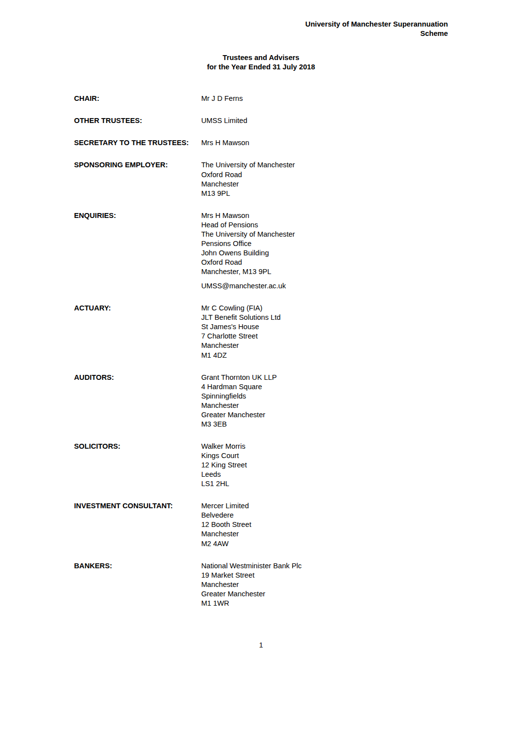University of Manchester Superannuation
Scheme
Trustees and Advisers
for the Year Ended 31 July 2018
| CHAIR: | Mr J D Ferns |
| OTHER TRUSTEES: | UMSS Limited |
| SECRETARY TO THE TRUSTEES: | Mrs H Mawson |
| SPONSORING EMPLOYER: | The University of Manchester Oxford Road Manchester M13 9PL |
| ENQUIRIES: | Mrs H Mawson Head of Pensions The University of Manchester Pensions Office John Owens Building Oxford Road Manchester, M13 9PL UMSS@manchester.ac.uk |
| ACTUARY: | Mr C Cowling (FIA) JLT Benefit Solutions Ltd St James's House 7 Charlotte Street Manchester M1 4DZ |
| AUDITORS: | Grant Thornton UK LLP 4 Hardman Square Spinningfields Manchester Greater Manchester M3 3EB |
| SOLICITORS: | Walker Morris Kings Court 12 King Street Leeds LS1 2HL |
| INVESTMENT CONSULTANT: | Mercer Limited Belvedere 12 Booth Street Manchester M2 4AW |
| BANKERS: | National Westminister Bank Plc 19 Market Street Manchester Greater Manchester M1 1WR |
1